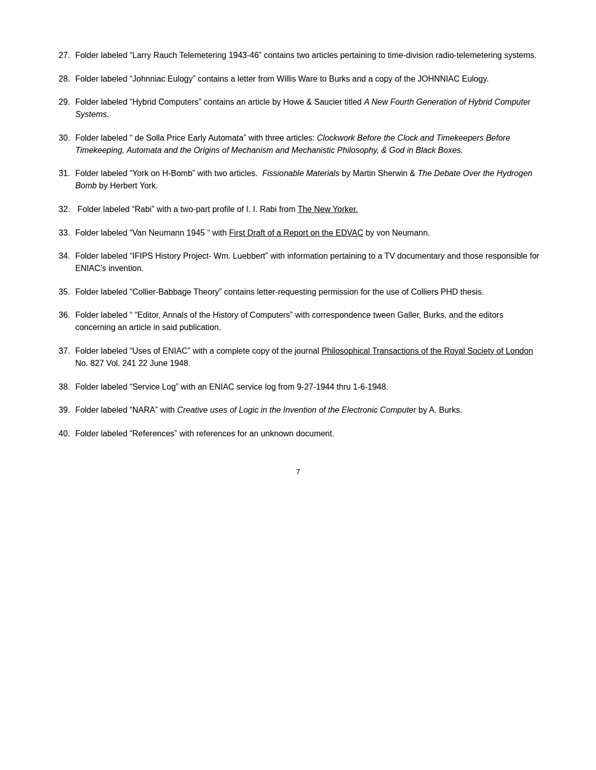Folder labeled “Larry Rauch Telemetering 1943-46” contains two articles pertaining to time-division radio-telemetering systems.
Folder labeled “Johnniac Eulogy” contains a letter from Willis Ware to Burks and a copy of the JOHNNIAC Eulogy.
Folder labeled “Hybrid Computers” contains an article by Howe & Saucier titled A New Fourth Generation of Hybrid Computer Systems.
Folder labeled “ de Solla Price Early Automata” with three articles: Clockwork Before the Clock and Timekeepers Before Timekeeping, Automata and the Origins of Mechanism and Mechanistic Philosophy, & God in Black Boxes.
Folder labeled “York on H-Bomb” with two articles. Fissionable Materials by Martin Sherwin & The Debate Over the Hydrogen Bomb by Herbert York.
Folder labeled “Rabi” with a two-part profile of I. I. Rabi from The New Yorker.
Folder labeled “Van Neumann 1945 “ with First Draft of a Report on the EDVAC by von Neumann.
Folder labeled “IFIPS History Project- Wm. Luebbert” with information pertaining to a TV documentary and those responsible for ENIAC’s invention.
Folder labeled “Collier-Babbage Theory” contains letter-requesting permission for the use of Colliers PHD thesis.
Folder labeled “ “Editor, Annals of the History of Computers” with correspondence tween Galler, Burks, and the editors concerning an article in said publication.
Folder labeled “Uses of ENIAC” with a complete copy of the journal Philosophical Transactions of the Royal Society of London No. 827 Vol. 241 22 June 1948.
Folder labeled “Service Log” with an ENIAC service log from 9-27-1944 thru 1-6-1948.
Folder labeled “NARA” with Creative uses of Logic in the Invention of the Electronic Computer by A. Burks.
Folder labeled “References” with references for an unknown document.
7